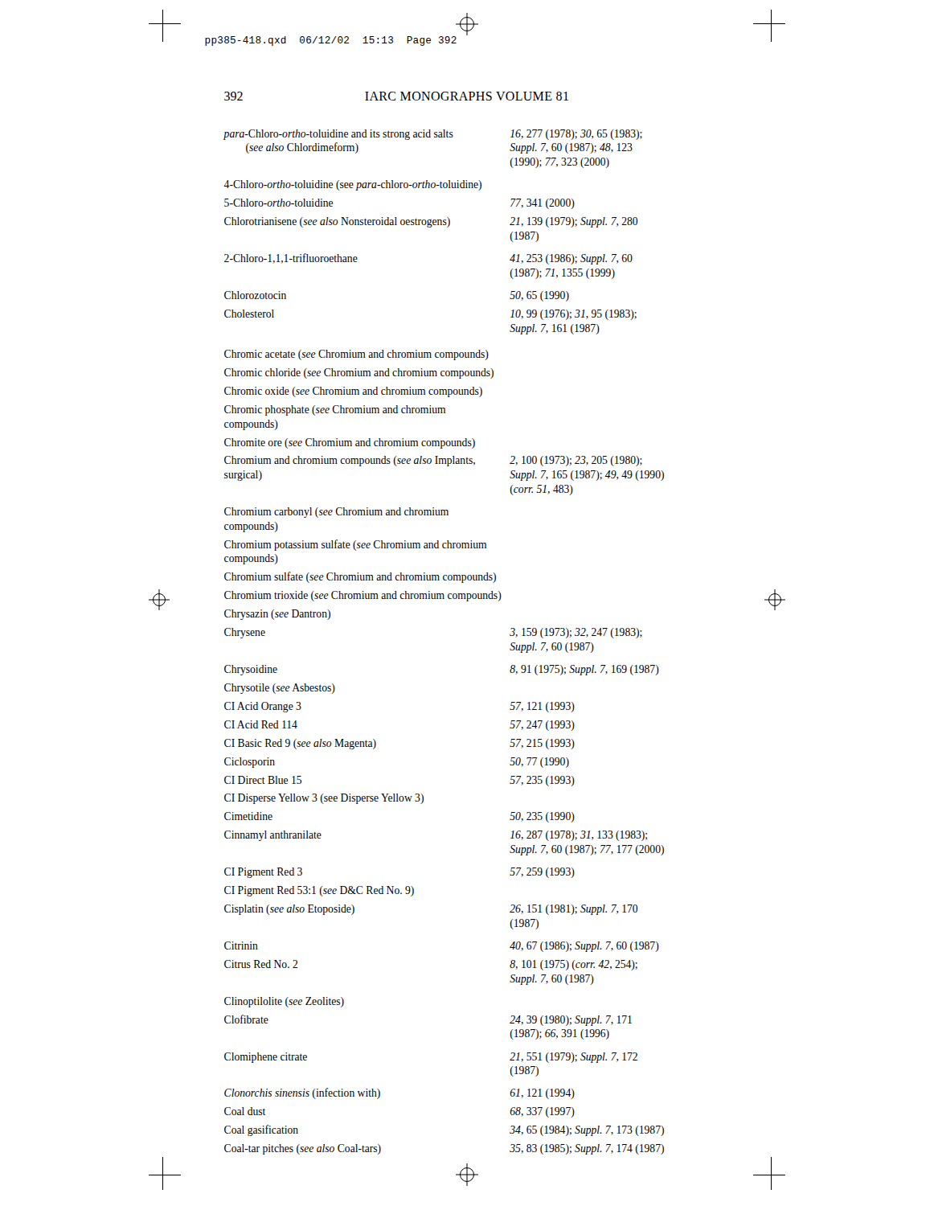pp385-418.qxd 06/12/02 15:13 Page 392
392
IARC MONOGRAPHS VOLUME 81
para-Chloro-ortho-toluidine and its strong acid salts (see also Chlordimeform)
16, 277 (1978); 30, 65 (1983);
Suppl. 7, 60 (1987); 48, 123
(1990); 77, 323 (2000)
4-Chloro-ortho-toluidine (see para-chloro-ortho-toluidine)
5-Chloro-ortho-toluidine
77, 341 (2000)
Chlorotrianisene (see also Nonsteroidal oestrogens)
21, 139 (1979); Suppl. 7, 280
(1987)
2-Chloro-1,1,1-trifluoroethane
41, 253 (1986); Suppl. 7, 60
(1987); 71, 1355 (1999)
Chlorozotocin
50, 65 (1990)
Cholesterol
10, 99 (1976); 31, 95 (1983);
Suppl. 7, 161 (1987)
Chromic acetate (see Chromium and chromium compounds)
Chromic chloride (see Chromium and chromium compounds)
Chromic oxide (see Chromium and chromium compounds)
Chromic phosphate (see Chromium and chromium compounds)
Chromite ore (see Chromium and chromium compounds)
Chromium and chromium compounds (see also Implants, surgical)
2, 100 (1973); 23, 205 (1980);
Suppl. 7, 165 (1987); 49, 49 (1990)
(corr. 51, 483)
Chromium carbonyl (see Chromium and chromium compounds)
Chromium potassium sulfate (see Chromium and chromium compounds)
Chromium sulfate (see Chromium and chromium compounds)
Chromium trioxide (see Chromium and chromium compounds)
Chrysazin (see Dantron)
Chrysene
3, 159 (1973); 32, 247 (1983);
Suppl. 7, 60 (1987)
Chrysoidine
8, 91 (1975); Suppl. 7, 169 (1987)
Chrysotile (see Asbestos)
CI Acid Orange 3
57, 121 (1993)
CI Acid Red 114
57, 247 (1993)
CI Basic Red 9 (see also Magenta)
57, 215 (1993)
Ciclosporin
50, 77 (1990)
CI Direct Blue 15
57, 235 (1993)
CI Disperse Yellow 3 (see Disperse Yellow 3)
Cimetidine
50, 235 (1990)
Cinnamyl anthranilate
16, 287 (1978); 31, 133 (1983);
Suppl. 7, 60 (1987); 77, 177 (2000)
CI Pigment Red 3
57, 259 (1993)
CI Pigment Red 53:1 (see D&C Red No. 9)
Cisplatin (see also Etoposide)
26, 151 (1981); Suppl. 7, 170
(1987)
Citrinin
40, 67 (1986); Suppl. 7, 60 (1987)
Citrus Red No. 2
8, 101 (1975) (corr. 42, 254);
Suppl. 7, 60 (1987)
Clinoptilolite (see Zeolites)
Clofibrate
24, 39 (1980); Suppl. 7, 171
(1987); 66, 391 (1996)
Clomiphene citrate
21, 551 (1979); Suppl. 7, 172
(1987)
Clonorchis sinensis (infection with)
61, 121 (1994)
Coal dust
68, 337 (1997)
Coal gasification
34, 65 (1984); Suppl. 7, 173 (1987)
Coal-tar pitches (see also Coal-tars)
35, 83 (1985); Suppl. 7, 174 (1987)